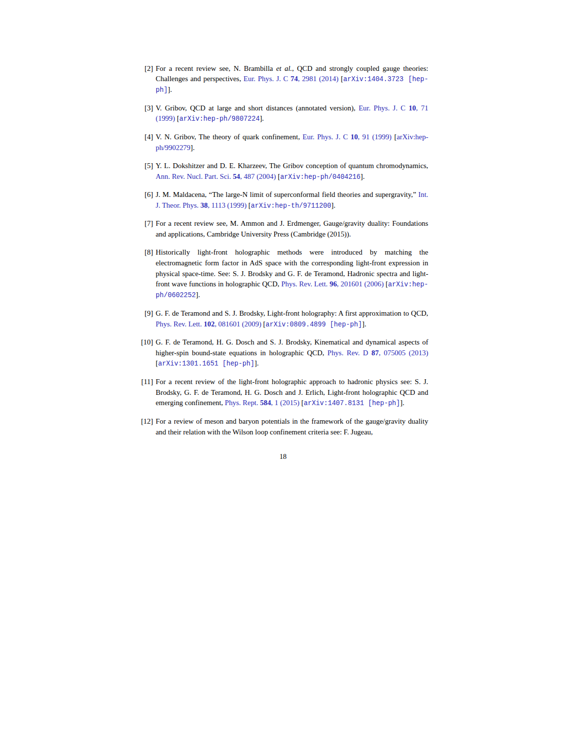[2] For a recent review see, N. Brambilla et al., QCD and strongly coupled gauge theories: Challenges and perspectives, Eur. Phys. J. C 74, 2981 (2014) [arXiv:1404.3723 [hep-ph]].
[3] V. Gribov, QCD at large and short distances (annotated version), Eur. Phys. J. C 10, 71 (1999) [arXiv:hep-ph/9807224].
[4] V. N. Gribov, The theory of quark confinement, Eur. Phys. J. C 10, 91 (1999) [arXiv:hep-ph/9902279].
[5] Y. L. Dokshitzer and D. E. Kharzeev, The Gribov conception of quantum chromodynamics, Ann. Rev. Nucl. Part. Sci. 54, 487 (2004) [arXiv:hep-ph/0404216].
[6] J. M. Maldacena, “The large-N limit of superconformal field theories and supergravity,” Int. J. Theor. Phys. 38, 1113 (1999) [arXiv:hep-th/9711200].
[7] For a recent review see, M. Ammon and J. Erdmenger, Gauge/gravity duality: Foundations and applications, Cambridge University Press (Cambridge (2015)).
[8] Historically light-front holographic methods were introduced by matching the electromagnetic form factor in AdS space with the corresponding light-front expression in physical space-time. See: S. J. Brodsky and G. F. de Teramond, Hadronic spectra and light-front wave functions in holographic QCD, Phys. Rev. Lett. 96, 201601 (2006) [arXiv:hep-ph/0602252].
[9] G. F. de Teramond and S. J. Brodsky, Light-front holography: A first approximation to QCD, Phys. Rev. Lett. 102, 081601 (2009) [arXiv:0809.4899 [hep-ph]].
[10] G. F. de Teramond, H. G. Dosch and S. J. Brodsky, Kinematical and dynamical aspects of higher-spin bound-state equations in holographic QCD, Phys. Rev. D 87, 075005 (2013) [arXiv:1301.1651 [hep-ph]].
[11] For a recent review of the light-front holographic approach to hadronic physics see: S. J. Brodsky, G. F. de Teramond, H. G. Dosch and J. Erlich, Light-front holographic QCD and emerging confinement, Phys. Rept. 584, 1 (2015) [arXiv:1407.8131 [hep-ph]].
[12] For a review of meson and baryon potentials in the framework of the gauge/gravity duality and their relation with the Wilson loop confinement criteria see: F. Jugeau,
18